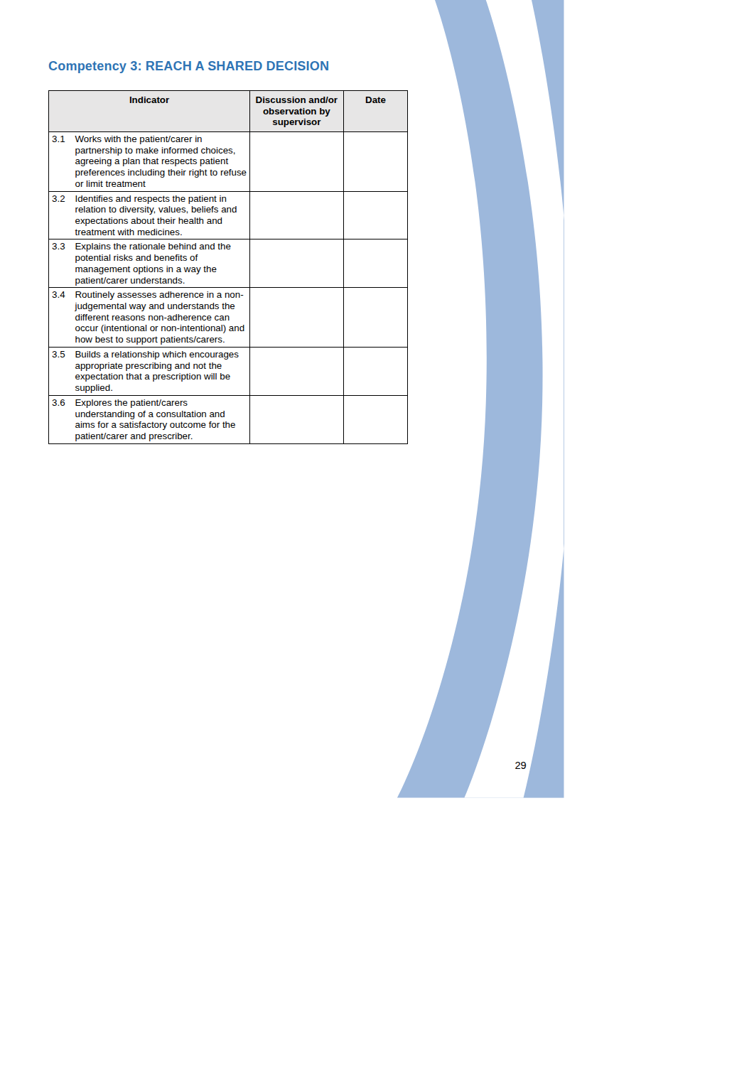Competency 3: REACH A SHARED DECISION
| Indicator | Discussion and/or observation by supervisor | Date |
| --- | --- | --- |
| 3.1 Works with the patient/carer in partnership to make informed choices, agreeing a plan that respects patient preferences including their right to refuse or limit treatment | | |
| 3.2 Identifies and respects the patient in relation to diversity, values, beliefs and expectations about their health and treatment with medicines. | | |
| 3.3 Explains the rationale behind and the potential risks and benefits of management options in a way the patient/carer understands. | | |
| 3.4 Routinely assesses adherence in a non-judgemental way and understands the different reasons non-adherence can occur (intentional or non-intentional) and how best to support patients/carers. | | |
| 3.5 Builds a relationship which encourages appropriate prescribing and not the expectation that a prescription will be supplied. | | |
| 3.6 Explores the patient/carers understanding of a consultation and aims for a satisfactory outcome for the patient/carer and prescriber. | | |
29